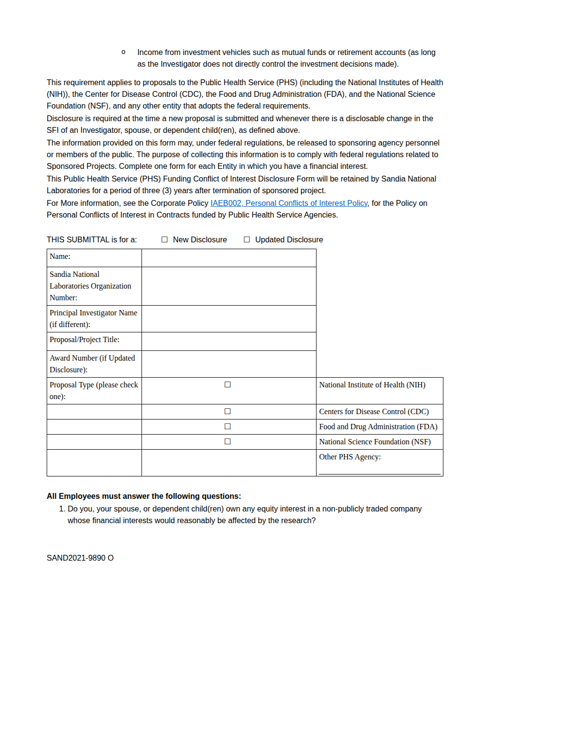o
Income from investment vehicles such as mutual funds or retirement accounts (as long as the Investigator does not directly control the investment decisions made).
This requirement applies to proposals to the Public Health Service (PHS) (including the National Institutes of Health (NIH)), the Center for Disease Control (CDC), the Food and Drug Administration (FDA), and the National Science Foundation (NSF), and any other entity that adopts the federal requirements.
Disclosure is required at the time a new proposal is submitted and whenever there is a disclosable change in the SFI of an Investigator, spouse, or dependent child(ren), as defined above.
The information provided on this form may, under federal regulations, be released to sponsoring agency personnel or members of the public. The purpose of collecting this information is to comply with federal regulations related to Sponsored Projects. Complete one form for each Entity in which you have a financial interest.
This Public Health Service (PHS) Funding Conflict of Interest Disclosure Form will be retained by Sandia National Laboratories for a period of three (3) years after termination of sponsored project.
For More information, see the Corporate Policy IAEB002, Personal Conflicts of Interest Policy, for the Policy on Personal Conflicts of Interest in Contracts funded by Public Health Service Agencies.
THIS SUBMITTAL is for a: ☐ New Disclosure ☐ Updated Disclosure
| Name: | |
| Sandia National Laboratories Organization Number: | |
| Principal Investigator Name (if different): | |
| Proposal/Project Title: | |
| Award Number (if Updated Disclosure): | |
| Proposal Type (please check one): | ☐ | National Institute of Health (NIH) |
| | ☐ | Centers for Disease Control (CDC) |
| | ☐ | Food and Drug Administration (FDA) |
| | ☐ | National Science Foundation (NSF) |
| | | Other PHS Agency: |
All Employees must answer the following questions:
Do you, your spouse, or dependent child(ren) own any equity interest in a non-publicly traded company whose financial interests would reasonably be affected by the research?
SAND2021-9890 O